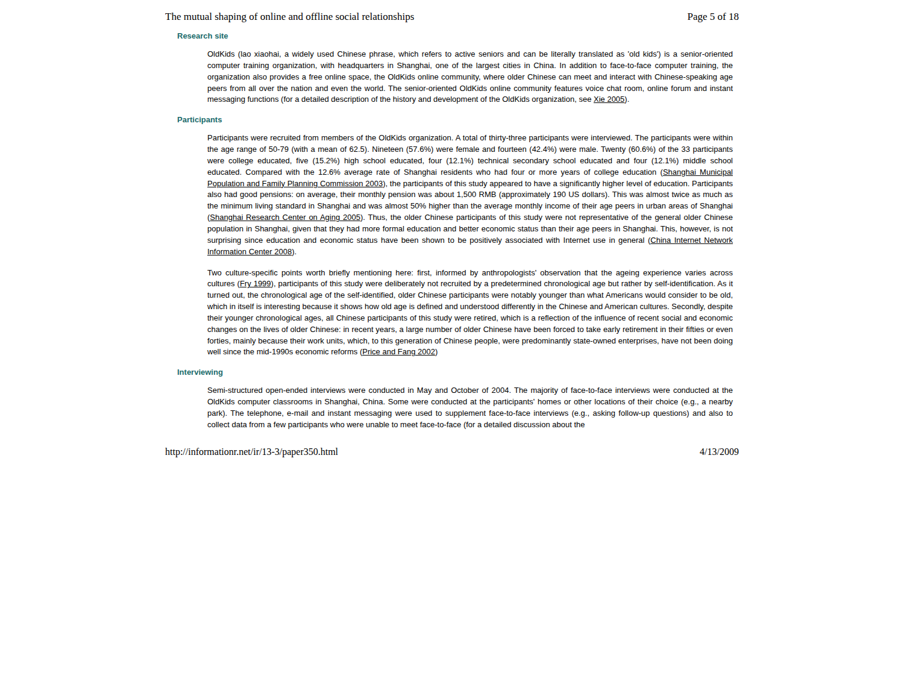The mutual shaping of online and offline social relationships Page 5 of 18
Research site
OldKids (lao xiaohai, a widely used Chinese phrase, which refers to active seniors and can be literally translated as 'old kids') is a senior-oriented computer training organization, with headquarters in Shanghai, one of the largest cities in China. In addition to face-to-face computer training, the organization also provides a free online space, the OldKids online community, where older Chinese can meet and interact with Chinese-speaking age peers from all over the nation and even the world. The senior-oriented OldKids online community features voice chat room, online forum and instant messaging functions (for a detailed description of the history and development of the OldKids organization, see Xie 2005).
Participants
Participants were recruited from members of the OldKids organization. A total of thirty-three participants were interviewed. The participants were within the age range of 50-79 (with a mean of 62.5). Nineteen (57.6%) were female and fourteen (42.4%) were male. Twenty (60.6%) of the 33 participants were college educated, five (15.2%) high school educated, four (12.1%) technical secondary school educated and four (12.1%) middle school educated. Compared with the 12.6% average rate of Shanghai residents who had four or more years of college education (Shanghai Municipal Population and Family Planning Commission 2003), the participants of this study appeared to have a significantly higher level of education. Participants also had good pensions: on average, their monthly pension was about 1,500 RMB (approximately 190 US dollars). This was almost twice as much as the minimum living standard in Shanghai and was almost 50% higher than the average monthly income of their age peers in urban areas of Shanghai (Shanghai Research Center on Aging 2005). Thus, the older Chinese participants of this study were not representative of the general older Chinese population in Shanghai, given that they had more formal education and better economic status than their age peers in Shanghai. This, however, is not surprising since education and economic status have been shown to be positively associated with Internet use in general (China Internet Network Information Center 2008).
Two culture-specific points worth briefly mentioning here: first, informed by anthropologists' observation that the ageing experience varies across cultures (Fry 1999), participants of this study were deliberately not recruited by a predetermined chronological age but rather by self-identification. As it turned out, the chronological age of the self-identified, older Chinese participants were notably younger than what Americans would consider to be old, which in itself is interesting because it shows how old age is defined and understood differently in the Chinese and American cultures. Secondly, despite their younger chronological ages, all Chinese participants of this study were retired, which is a reflection of the influence of recent social and economic changes on the lives of older Chinese: in recent years, a large number of older Chinese have been forced to take early retirement in their fifties or even forties, mainly because their work units, which, to this generation of Chinese people, were predominantly state-owned enterprises, have not been doing well since the mid-1990s economic reforms (Price and Fang 2002)
Interviewing
Semi-structured open-ended interviews were conducted in May and October of 2004. The majority of face-to-face interviews were conducted at the OldKids computer classrooms in Shanghai, China. Some were conducted at the participants' homes or other locations of their choice (e.g., a nearby park). The telephone, e-mail and instant messaging were used to supplement face-to-face interviews (e.g., asking follow-up questions) and also to collect data from a few participants who were unable to meet face-to-face (for a detailed discussion about the
http://informationr.net/ir/13-3/paper350.html 4/13/2009